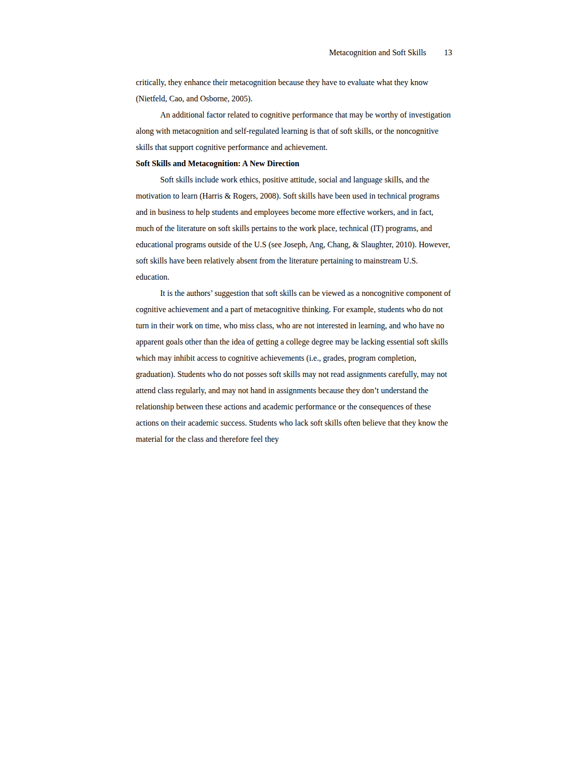Metacognition and Soft Skills13
critically, they enhance their metacognition because they have to evaluate what they know (Nietfeld, Cao, and Osborne, 2005).
An additional factor related to cognitive performance that may be worthy of investigation along with metacognition and self-regulated learning is that of soft skills, or the noncognitive skills that support cognitive performance and achievement.
Soft Skills and Metacognition: A New Direction
Soft skills include work ethics, positive attitude, social and language skills, and the motivation to learn (Harris & Rogers, 2008). Soft skills have been used in technical programs and in business to help students and employees become more effective workers, and in fact, much of the literature on soft skills pertains to the work place, technical (IT) programs, and educational programs outside of the U.S (see Joseph, Ang, Chang, & Slaughter, 2010). However, soft skills have been relatively absent from the literature pertaining to mainstream U.S. education.
It is the authors’ suggestion that soft skills can be viewed as a noncognitive component of cognitive achievement and a part of metacognitive thinking. For example, students who do not turn in their work on time, who miss class, who are not interested in learning, and who have no apparent goals other than the idea of getting a college degree may be lacking essential soft skills which may inhibit access to cognitive achievements (i.e., grades, program completion, graduation). Students who do not posses soft skills may not read assignments carefully, may not attend class regularly, and may not hand in assignments because they don’t understand the relationship between these actions and academic performance or the consequences of these actions on their academic success. Students who lack soft skills often believe that they know the material for the class and therefore feel they